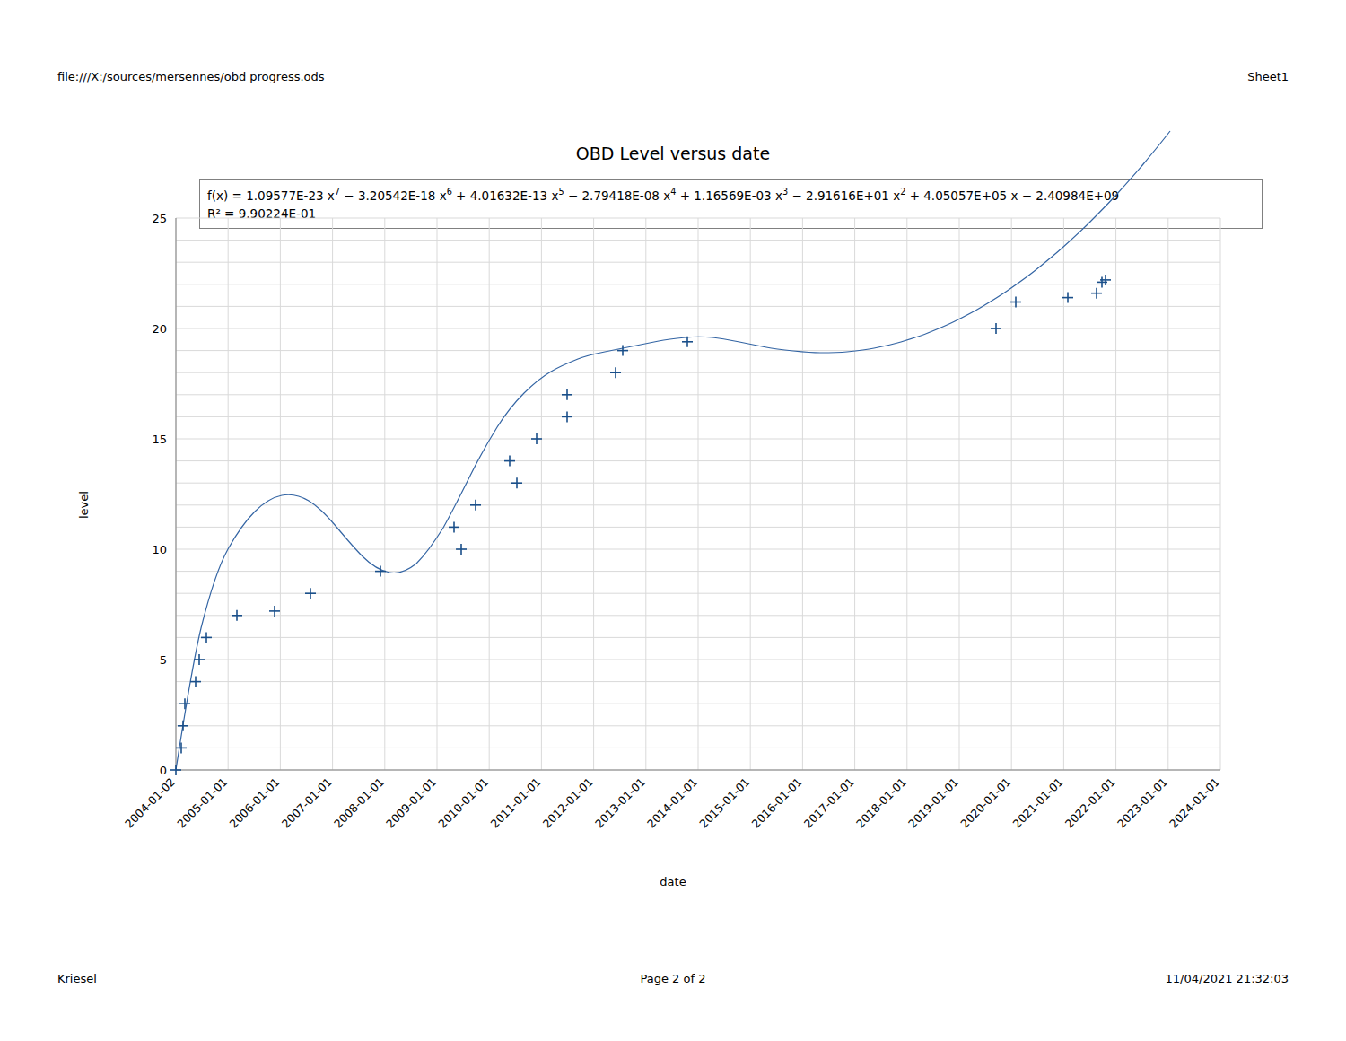file:///X:/sources/mersennes/obd progress.ods
Sheet1
OBD Level versus date
f(x) = 1.09577E-23 x7 − 3.20542E-18 x6 + 4.01632E-13 x5 − 2.79418E-08 x4 + 1.16569E-03 x3 − 2.91616E+01 x2 + 4.05057E+05 x − 2.40984E+09
R² = 9.90224E-01
level
date
0 5 10 15 20 25 2004-01-02 2005-01-01 2006-01-01 2007-01-01 2008-01-01 2009-01-01 2010-01-01 2011-01-01 2012-01-01 2013-01-01 2014-01-01 2015-01-01 2016-01-01 2017-01-01 2018-01-01 2019-01-01 2020-01-01 2021-01-01 2022-01-01 2023-01-01 2024-01-01
Kriesel
Page 2 of 2
11/04/2021 21:32:03